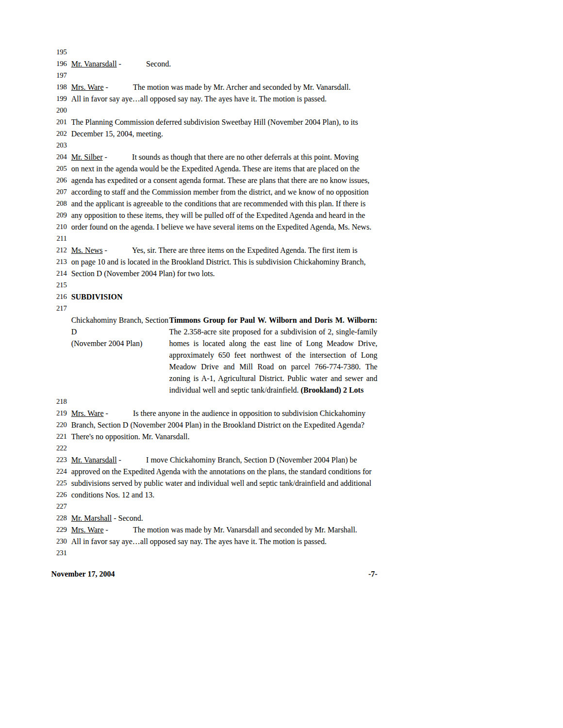195
196 Mr. Vanarsdall - Second.
197
198 Mrs. Ware - The motion was made by Mr. Archer and seconded by Mr. Vanarsdall.
199 All in favor say aye…all opposed say nay. The ayes have it. The motion is passed.
200
201 The Planning Commission deferred subdivision Sweetbay Hill (November 2004 Plan), to its
202 December 15, 2004, meeting.
203
204 Mr. Silber - It sounds as though that there are no other deferrals at this point. Moving
205 on next in the agenda would be the Expedited Agenda. These are items that are placed on the
206 agenda has expedited or a consent agenda format. These are plans that there are no know issues,
207 according to staff and the Commission member from the district, and we know of no opposition
208 and the applicant is agreeable to the conditions that are recommended with this plan. If there is
209 any opposition to these items, they will be pulled off of the Expedited Agenda and heard in the
210 order found on the agenda. I believe we have several items on the Expedited Agenda, Ms. News.
211
212 Ms. News - Yes, sir. There are three items on the Expedited Agenda. The first item is
213 on page 10 and is located in the Brookland District. This is subdivision Chickahominy Branch,
214 Section D (November 2004 Plan) for two lots.
215
216 SUBDIVISION
217
| Chickahominy Branch, Section D (November 2004 Plan) | Timmons Group for Paul W. Wilborn and Doris M. Wilborn: The 2.358-acre site proposed for a subdivision of 2, single-family homes is located along the east line of Long Meadow Drive, approximately 650 feet northwest of the intersection of Long Meadow Drive and Mill Road on parcel 766-774-7380. The zoning is A-1, Agricultural District. Public water and sewer and individual well and septic tank/drainfield. (Brookland) 2 Lots |
218
219 Mrs. Ware - Is there anyone in the audience in opposition to subdivision Chickahominy
220 Branch, Section D (November 2004 Plan) in the Brookland District on the Expedited Agenda?
221 There's no opposition. Mr. Vanarsdall.
222
223 Mr. Vanarsdall - I move Chickahominy Branch, Section D (November 2004 Plan) be
224 approved on the Expedited Agenda with the annotations on the plans, the standard conditions for
225 subdivisions served by public water and individual well and septic tank/drainfield and additional
226 conditions Nos. 12 and 13.
227
228 Mr. Marshall - Second.
229 Mrs. Ware - The motion was made by Mr. Vanarsdall and seconded by Mr. Marshall.
230 All in favor say aye…all opposed say nay. The ayes have it. The motion is passed.
231
November 17, 2004 -7-